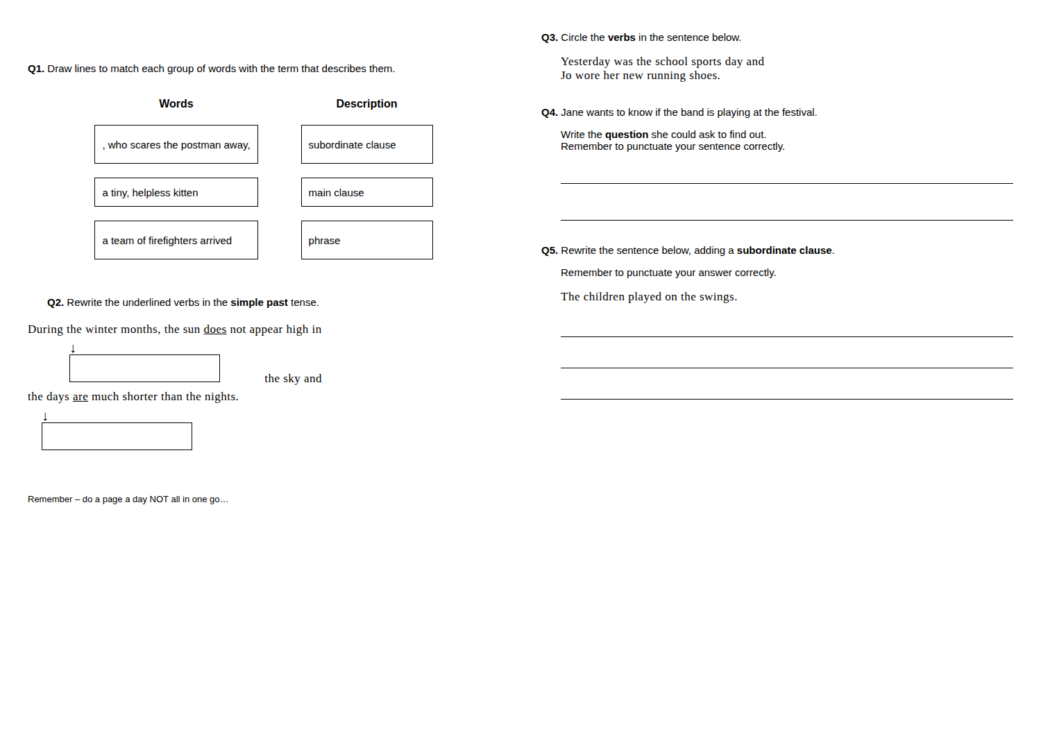Q1. Draw lines to match each group of words with the term that describes them.
| Words | Description |
| --- | --- |
| , who scares the postman away, | subordinate clause |
| a tiny, helpless kitten | main clause |
| a team of firefighters arrived | phrase |
Q2. Rewrite the underlined verbs in the simple past tense.
During the winter months, the sun does not appear high in
↓
the sky and
the days are much shorter than the nights.
↓
Remember – do a page a day NOT all in one go…
Q3. Circle the verbs in the sentence below.
Yesterday was the school sports day and
Jo wore her new running shoes.
Q4. Jane wants to know if the band is playing at the festival.
Write the question she could ask to find out.
Remember to punctuate your sentence correctly.
Q5. Rewrite the sentence below, adding a subordinate clause.
Remember to punctuate your answer correctly.
The children played on the swings.